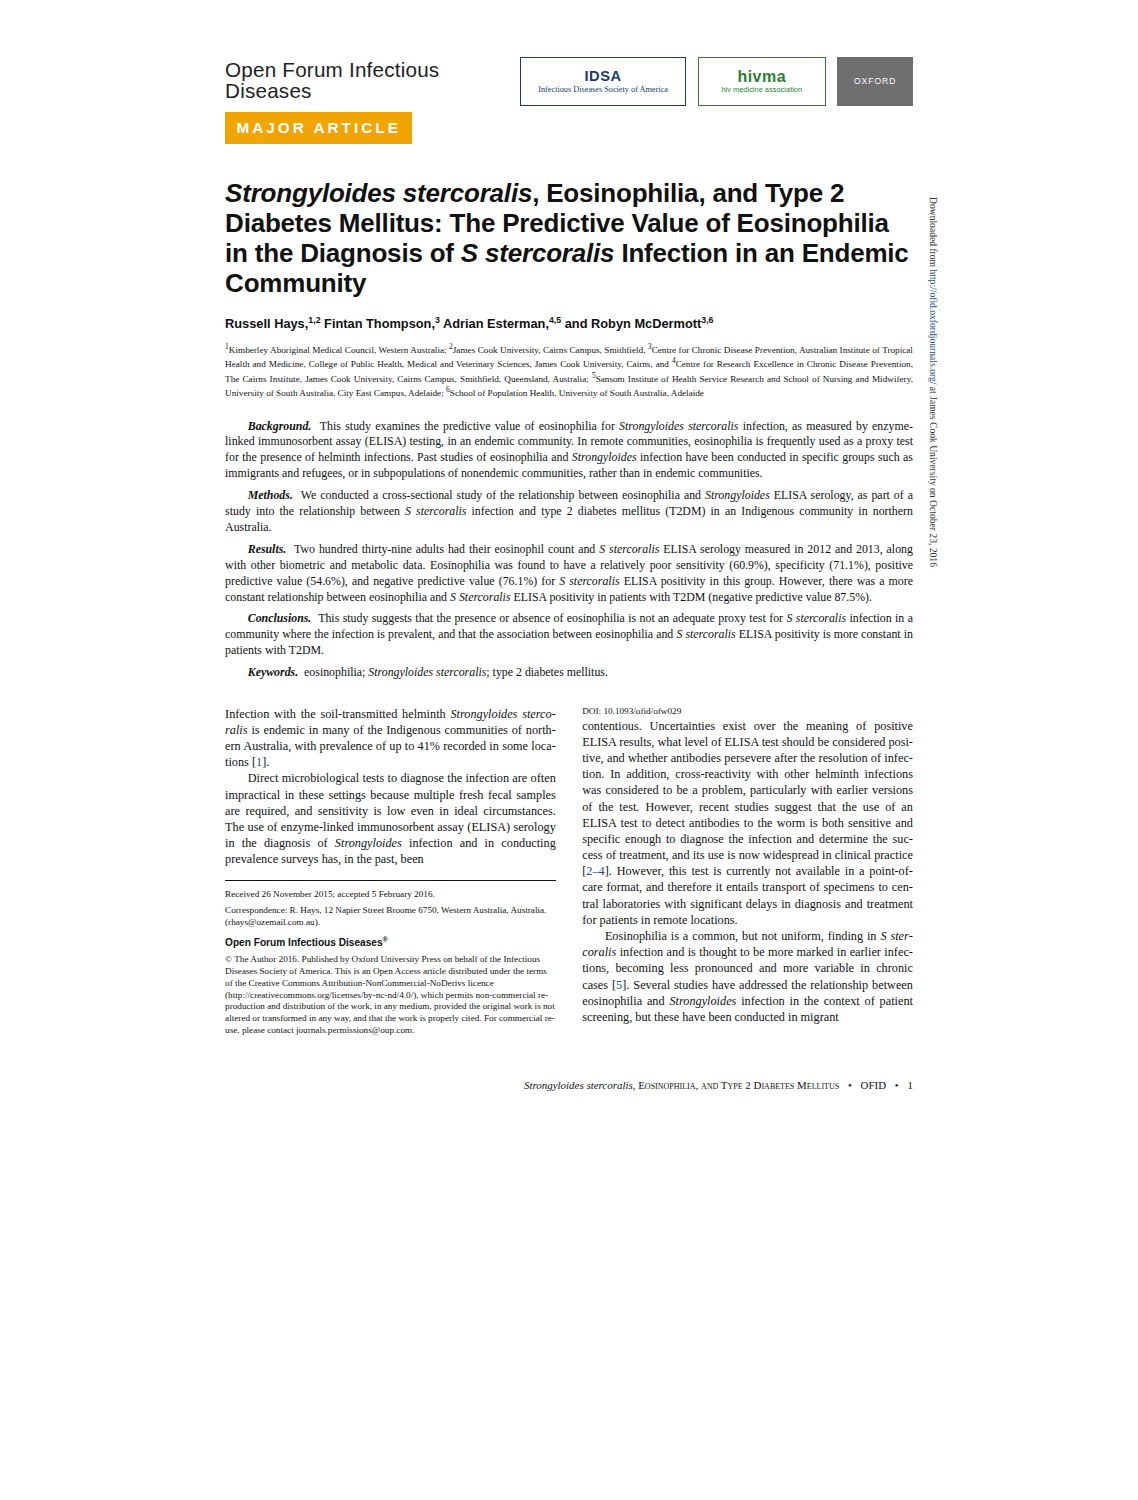Open Forum Infectious Diseases
MAJOR ARTICLE
IDSA Infectious Diseases Society of America
hivma hiv medicine association
OXFORD
Strongyloides stercoralis, Eosinophilia, and Type 2 Diabetes Mellitus: The Predictive Value of Eosinophilia in the Diagnosis of S stercoralis Infection in an Endemic Community
Russell Hays,1,2 Fintan Thompson,3 Adrian Esterman,4,5 and Robyn McDermott3,6
1Kimberley Aboriginal Medical Council, Western Australia; 2James Cook University, Cairns Campus, Smithfield, 3Centre for Chronic Disease Prevention, Australian Institute of Tropical Health and Medicine, College of Public Health, Medical and Veterinary Sciences, James Cook University, Cairns, and 4Centre for Research Excellence in Chronic Disease Prevention, The Cairns Institute, James Cook University, Cairns Campus, Smithfield, Queensland, Australia; 5Sansom Institute of Health Service Research and School of Nursing and Midwifery, University of South Australia, City East Campus, Adelaide; 6School of Population Health, University of South Australia, Adelaide
Background. This study examines the predictive value of eosinophilia for Strongyloides stercoralis infection, as measured by enzyme-linked immunosorbent assay (ELISA) testing, in an endemic community. In remote communities, eosinophilia is frequently used as a proxy test for the presence of helminth infections. Past studies of eosinophilia and Strongyloides infection have been conducted in specific groups such as immigrants and refugees, or in subpopulations of nonendemic communities, rather than in endemic communities.
Methods. We conducted a cross-sectional study of the relationship between eosinophilia and Strongyloides ELISA serology, as part of a study into the relationship between S stercoralis infection and type 2 diabetes mellitus (T2DM) in an Indigenous community in northern Australia.
Results. Two hundred thirty-nine adults had their eosinophil count and S stercoralis ELISA serology measured in 2012 and 2013, along with other biometric and metabolic data. Eosinophilia was found to have a relatively poor sensitivity (60.9%), specificity (71.1%), positive predictive value (54.6%), and negative predictive value (76.1%) for S stercoralis ELISA positivity in this group. However, there was a more constant relationship between eosinophilia and S Stercoralis ELISA positivity in patients with T2DM (negative predictive value 87.5%).
Conclusions. This study suggests that the presence or absence of eosinophilia is not an adequate proxy test for S stercoralis infection in a community where the infection is prevalent, and that the association between eosinophilia and S stercoralis ELISA positivity is more constant in patients with T2DM.
Keywords. eosinophilia; Strongyloides stercoralis; type 2 diabetes mellitus.
Infection with the soil-transmitted helminth Strongyloides stercoralis is endemic in many of the Indigenous communities of northern Australia, with prevalence of up to 41% recorded in some locations [1].
Direct microbiological tests to diagnose the infection are often impractical in these settings because multiple fresh fecal samples are required, and sensitivity is low even in ideal circumstances. The use of enzyme-linked immunosorbent assay (ELISA) serology in the diagnosis of Strongyloides infection and in conducting prevalence surveys has, in the past, been
Received 26 November 2015; accepted 5 February 2016.
Correspondence: R. Hays, 12 Napier Street Broome 6750, Western Australia, Australia. (rhays@ozemail.com.au).
Open Forum Infectious Diseases®
© The Author 2016. Published by Oxford University Press on behalf of the Infectious Diseases Society of America. This is an Open Access article distributed under the terms of the Creative Commons Attribution-NonCommercial-NoDerivs licence (http://creativecommons.org/licenses/by-nc-nd/4.0/), which permits non-commercial reproduction and distribution of the work, in any medium, provided the original work is not altered or transformed in any way, and that the work is properly cited. For commercial re-use, please contact journals.permissions@oup.com.
DOI: 10.1093/ofid/ofw029
contentious. Uncertainties exist over the meaning of positive ELISA results, what level of ELISA test should be considered positive, and whether antibodies persevere after the resolution of infection. In addition, cross-reactivity with other helminth infections was considered to be a problem, particularly with earlier versions of the test. However, recent studies suggest that the use of an ELISA test to detect antibodies to the worm is both sensitive and specific enough to diagnose the infection and determine the success of treatment, and its use is now widespread in clinical practice [2–4]. However, this test is currently not available in a point-of-care format, and therefore it entails transport of specimens to central laboratories with significant delays in diagnosis and treatment for patients in remote locations.
Eosinophilia is a common, but not uniform, finding in S stercoralis infection and is thought to be more marked in earlier infections, becoming less pronounced and more variable in chronic cases [5]. Several studies have addressed the relationship between eosinophilia and Strongyloides infection in the context of patient screening, but these have been conducted in migrant
Downloaded from http://ofid.oxfordjournals.org/ at James Cook University on October 23, 2016
Strongyloides stercoralis, Eosinophilia, and Type 2 Diabetes Mellitus • OFID • 1